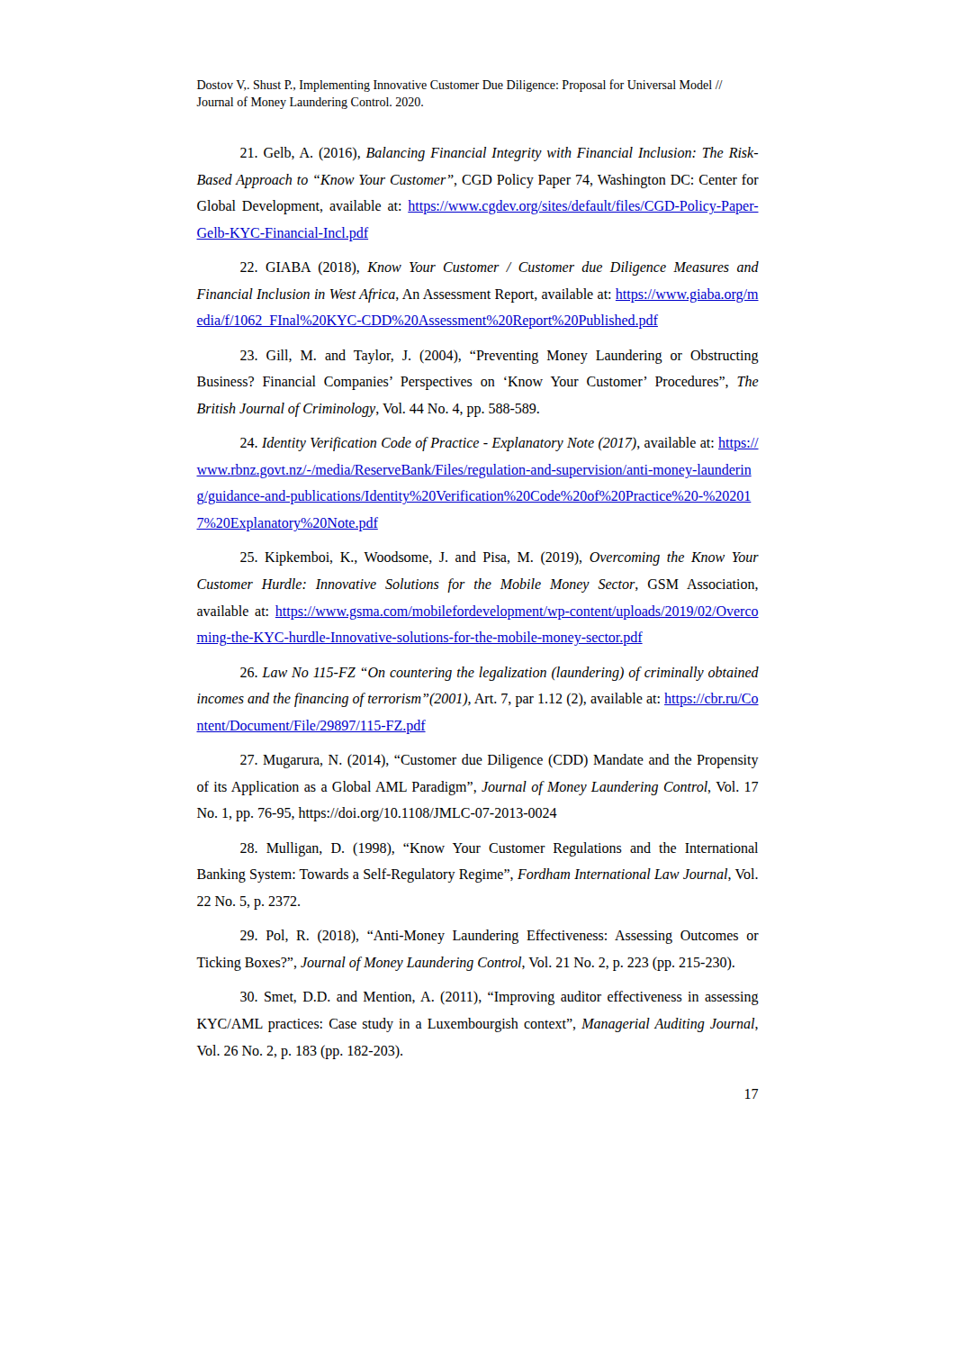Dostov V,. Shust P., Implementing Innovative Customer Due Diligence: Proposal for Universal Model // Journal of Money Laundering Control. 2020.
Gelb, A. (2016), Balancing Financial Integrity with Financial Inclusion: The Risk-Based Approach to “Know Your Customer”, CGD Policy Paper 74, Washington DC: Center for Global Development, available at: https://www.cgdev.org/sites/default/files/CGD-Policy-Paper-Gelb-KYC-Financial-Incl.pdf
GIABA (2018), Know Your Customer / Customer due Diligence Measures and Financial Inclusion in West Africa, An Assessment Report, available at: https://www.giaba.org/media/f/1062_FInal%20KYC-CDD%20Assessment%20Report%20Published.pdf
Gill, M. and Taylor, J. (2004), “Preventing Money Laundering or Obstructing Business? Financial Companies’ Perspectives on ‘Know Your Customer’ Procedures”, The British Journal of Criminology, Vol. 44 No. 4, pp. 588-589.
Identity Verification Code of Practice - Explanatory Note (2017), available at: https://www.rbnz.govt.nz/-/media/ReserveBank/Files/regulation-and-supervision/anti-money-laundering/guidance-and-publications/Identity%20Verification%20Code%20of%20Practice%20-%202017%20Explanatory%20Note.pdf
Kipkemboi, K., Woodsome, J. and Pisa, M. (2019), Overcoming the Know Your Customer Hurdle: Innovative Solutions for the Mobile Money Sector, GSM Association, available at: https://www.gsma.com/mobilefordevelopment/wp-content/uploads/2019/02/Overcoming-the-KYC-hurdle-Innovative-solutions-for-the-mobile-money-sector.pdf
Law No 115-FZ “On countering the legalization (laundering) of criminally obtained incomes and the financing of terrorism”(2001), Art. 7, par 1.12 (2), available at: https://cbr.ru/Content/Document/File/29897/115-FZ.pdf
Mugarura, N. (2014), “Customer due Diligence (CDD) Mandate and the Propensity of its Application as a Global AML Paradigm”, Journal of Money Laundering Control, Vol. 17 No. 1, pp. 76-95, https://doi.org/10.1108/JMLC-07-2013-0024
Mulligan, D. (1998), “Know Your Customer Regulations and the International Banking System: Towards a Self-Regulatory Regime”, Fordham International Law Journal, Vol. 22 No. 5, p. 2372.
Pol, R. (2018), “Anti-Money Laundering Effectiveness: Assessing Outcomes or Ticking Boxes?”, Journal of Money Laundering Control, Vol. 21 No. 2, p. 223 (pp. 215-230).
Smet, D.D. and Mention, A. (2011), “Improving auditor effectiveness in assessing KYC/AML practices: Case study in a Luxembourgish context”, Managerial Auditing Journal, Vol. 26 No. 2, p. 183 (pp. 182-203).
17